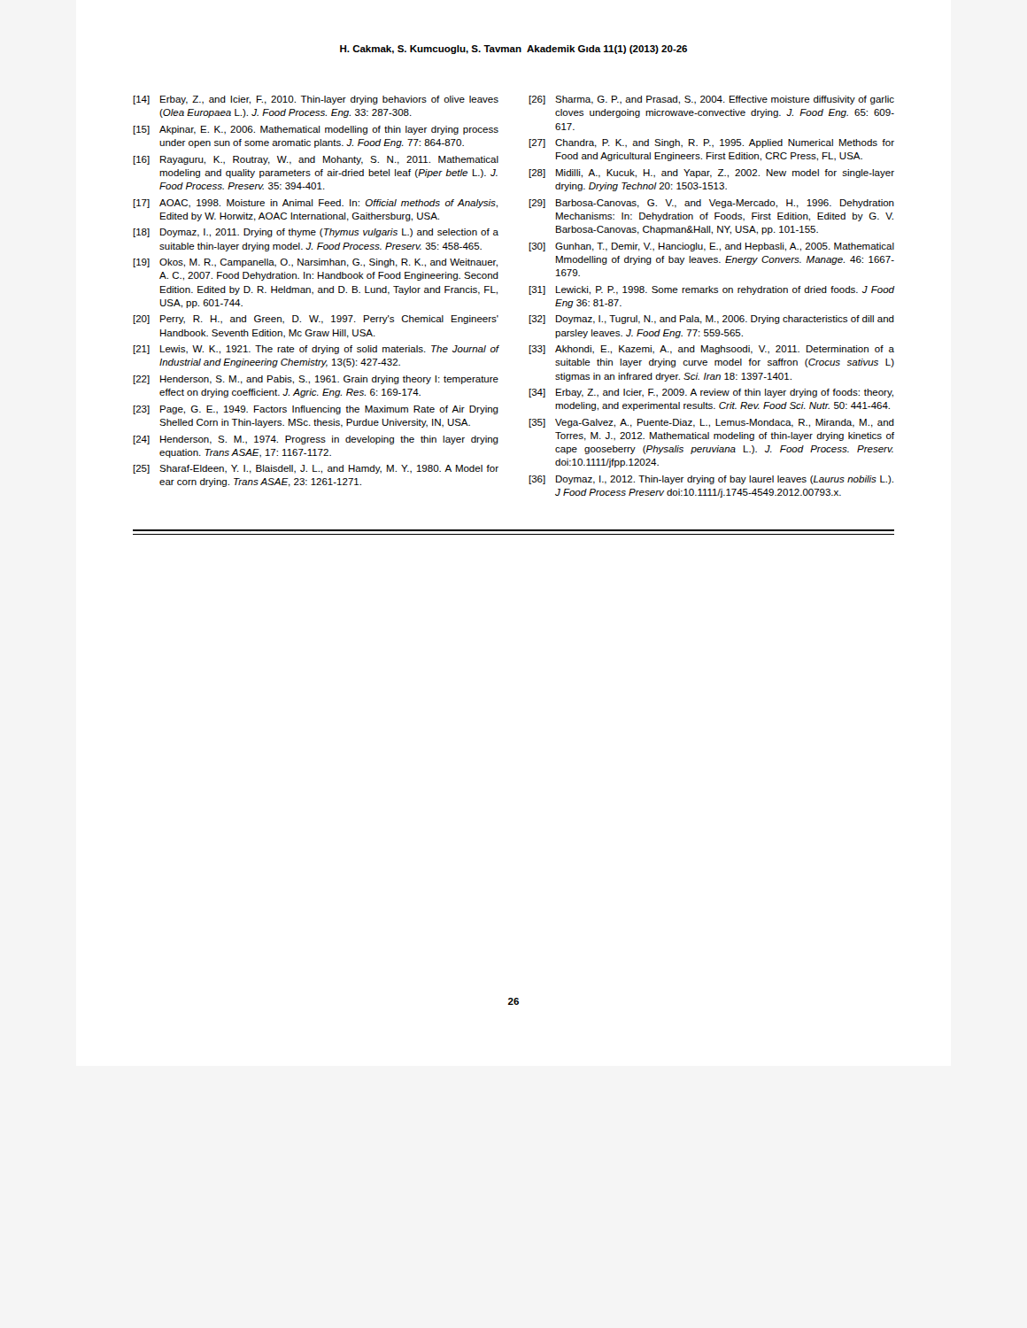H. Cakmak, S. Kumcuoglu, S. Tavman Akademik Gıda 11(1) (2013) 20-26
[14] Erbay, Z., and Icier, F., 2010. Thin-layer drying behaviors of olive leaves (Olea Europaea L.). J. Food Process. Eng. 33: 287-308.
[15] Akpinar, E. K., 2006. Mathematical modelling of thin layer drying process under open sun of some aromatic plants. J. Food Eng. 77: 864-870.
[16] Rayaguru, K., Routray, W., and Mohanty, S. N., 2011. Mathematical modeling and quality parameters of air-dried betel leaf (Piper betle L.). J. Food Process. Preserv. 35: 394-401.
[17] AOAC, 1998. Moisture in Animal Feed. In: Official methods of Analysis, Edited by W. Horwitz, AOAC International, Gaithersburg, USA.
[18] Doymaz, I., 2011. Drying of thyme (Thymus vulgaris L.) and selection of a suitable thin-layer drying model. J. Food Process. Preserv. 35: 458-465.
[19] Okos, M. R., Campanella, O., Narsimhan, G., Singh, R. K., and Weitnauer, A. C., 2007. Food Dehydration. In: Handbook of Food Engineering. Second Edition. Edited by D. R. Heldman, and D. B. Lund, Taylor and Francis, FL, USA, pp. 601-744.
[20] Perry, R. H., and Green, D. W., 1997. Perry's Chemical Engineers' Handbook. Seventh Edition, Mc Graw Hill, USA.
[21] Lewis, W. K., 1921. The rate of drying of solid materials. The Journal of Industrial and Engineering Chemistry, 13(5): 427-432.
[22] Henderson, S. M., and Pabis, S., 1961. Grain drying theory I: temperature effect on drying coefficient. J. Agric. Eng. Res. 6: 169-174.
[23] Page, G. E., 1949. Factors Influencing the Maximum Rate of Air Drying Shelled Corn in Thin-layers. MSc. thesis, Purdue University, IN, USA.
[24] Henderson, S. M., 1974. Progress in developing the thin layer drying equation. Trans ASAE, 17: 1167-1172.
[25] Sharaf-Eldeen, Y. I., Blaisdell, J. L., and Hamdy, M. Y., 1980. A Model for ear corn drying. Trans ASAE, 23: 1261-1271.
[26] Sharma, G. P., and Prasad, S., 2004. Effective moisture diffusivity of garlic cloves undergoing microwave-convective drying. J. Food Eng. 65: 609-617.
[27] Chandra, P. K., and Singh, R. P., 1995. Applied Numerical Methods for Food and Agricultural Engineers. First Edition, CRC Press, FL, USA.
[28] Midilli, A., Kucuk, H., and Yapar, Z., 2002. New model for single-layer drying. Drying Technol 20: 1503-1513.
[29] Barbosa-Canovas, G. V., and Vega-Mercado, H., 1996. Dehydration Mechanisms: In: Dehydration of Foods, First Edition, Edited by G. V. Barbosa-Canovas, Chapman&Hall, NY, USA, pp. 101-155.
[30] Gunhan, T., Demir, V., Hancioglu, E., and Hepbasli, A., 2005. Mathematical Mmodelling of drying of bay leaves. Energy Convers. Manage. 46: 1667-1679.
[31] Lewicki, P. P., 1998. Some remarks on rehydration of dried foods. J Food Eng 36: 81-87.
[32] Doymaz, I., Tugrul, N., and Pala, M., 2006. Drying characteristics of dill and parsley leaves. J. Food Eng. 77: 559-565.
[33] Akhondi, E., Kazemi, A., and Maghsoodi, V., 2011. Determination of a suitable thin layer drying curve model for saffron (Crocus sativus L) stigmas in an infrared dryer. Sci. Iran 18: 1397-1401.
[34] Erbay, Z., and Icier, F., 2009. A review of thin layer drying of foods: theory, modeling, and experimental results. Crit. Rev. Food Sci. Nutr. 50: 441-464.
[35] Vega-Galvez, A., Puente-Diaz, L., Lemus-Mondaca, R., Miranda, M., and Torres, M. J., 2012. Mathematical modeling of thin-layer drying kinetics of cape gooseberry (Physalis peruviana L.). J. Food Process. Preserv. doi:10.1111/jfpp.12024.
[36] Doymaz, I., 2012. Thin-layer drying of bay laurel leaves (Laurus nobilis L.). J Food Process Preserv doi:10.1111/j.1745-4549.2012.00793.x.
26